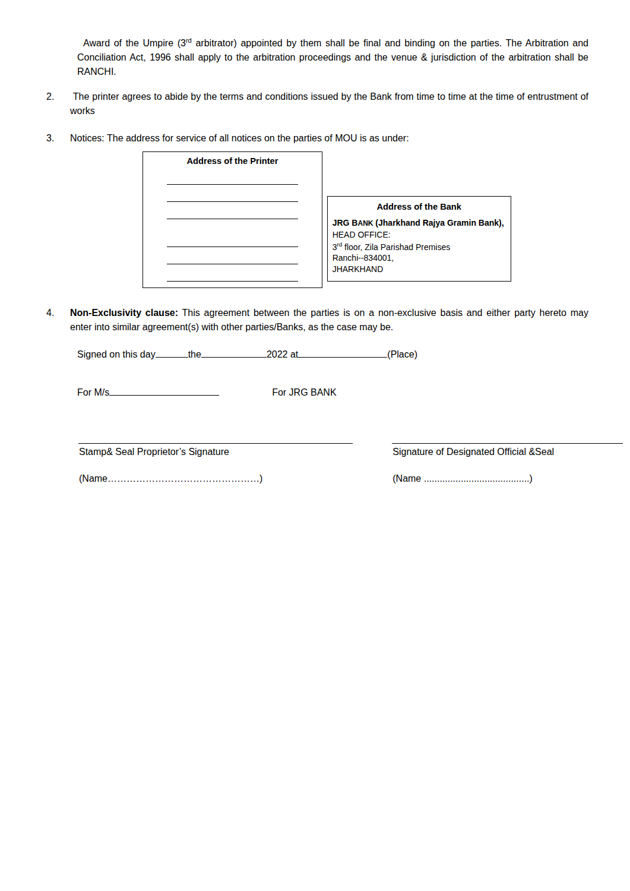Award of the Umpire (3rd arbitrator) appointed by them shall be final and binding on the parties. The Arbitration and Conciliation Act, 1996 shall apply to the arbitration proceedings and the venue & jurisdiction of the arbitration shall be RANCHI.
2. The printer agrees to abide by the terms and conditions issued by the Bank from time to time at the time of entrustment of works
3. Notices: The address for service of all notices on the parties of MOU is as under:
| Address of the Printer | Address of the Bank JRG B ANK ( Jharkhand Rajya Gramin Bank), HEAD OFFICE: 3 rd floor, Zila Parishad Premises Ranchi--834001, JHARKHAND |
4. Non-Exclusivity clause: This agreement between the parties is on a non-exclusive basis and either party hereto may enter into similar agreement(s) with other parties/Banks, as the case may be.
Signed on this day the 2022 at (Place)
For M/s For JRG BANK
| Stamp& Seal Proprietor’s Signature | | Signature of Designated Official &Seal |
| (Name…………………………………………) | | (Name ........................................) |